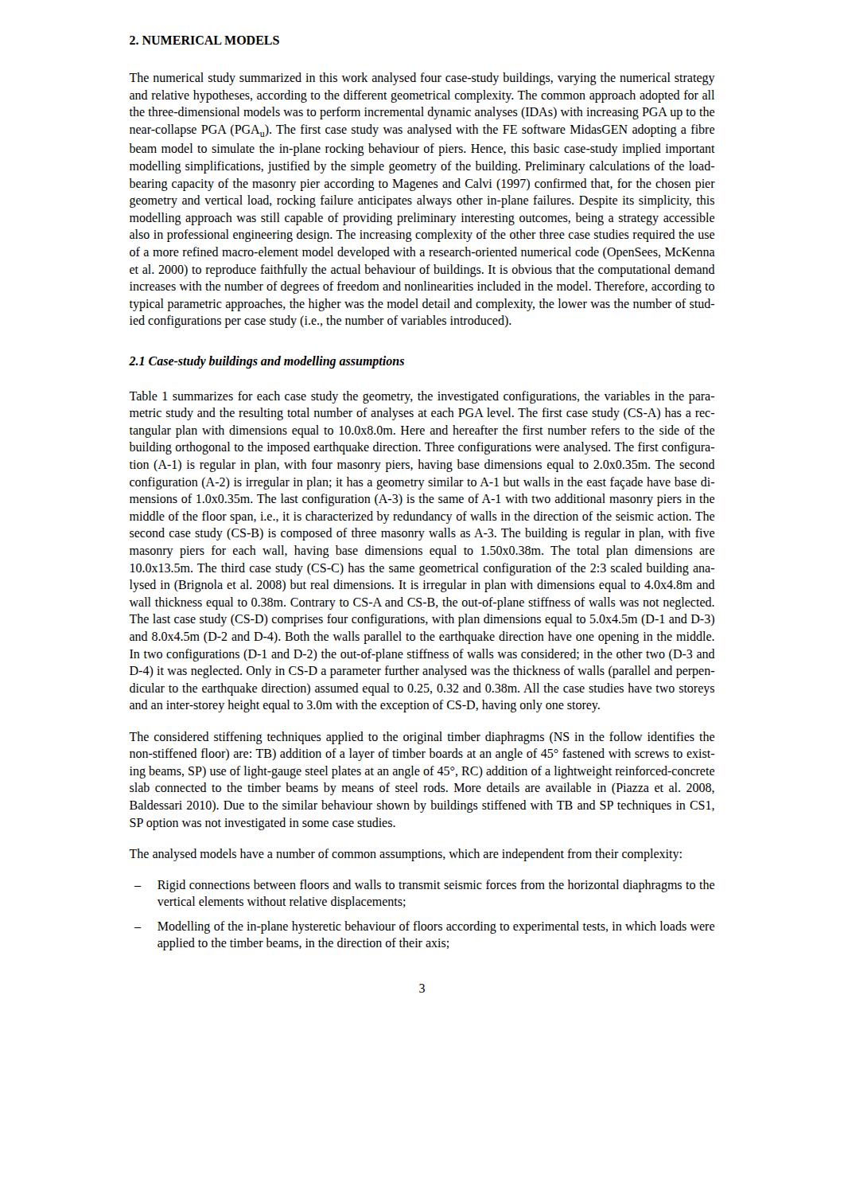2. NUMERICAL MODELS
The numerical study summarized in this work analysed four case-study buildings, varying the numerical strategy and relative hypotheses, according to the different geometrical complexity. The common approach adopted for all the three-dimensional models was to perform incremental dynamic analyses (IDAs) with increasing PGA up to the near-collapse PGA (PGAu). The first case study was analysed with the FE software MidasGEN adopting a fibre beam model to simulate the in-plane rocking behaviour of piers. Hence, this basic case-study implied important modelling simplifications, justified by the simple geometry of the building. Preliminary calculations of the load-bearing capacity of the masonry pier according to Magenes and Calvi (1997) confirmed that, for the chosen pier geometry and vertical load, rocking failure anticipates always other in-plane failures. Despite its simplicity, this modelling approach was still capable of providing preliminary interesting outcomes, being a strategy accessible also in professional engineering design. The increasing complexity of the other three case studies required the use of a more refined macro-element model developed with a research-oriented numerical code (OpenSees, McKenna et al. 2000) to reproduce faithfully the actual behaviour of buildings. It is obvious that the computational demand increases with the number of degrees of freedom and nonlinearities included in the model. Therefore, according to typical parametric approaches, the higher was the model detail and complexity, the lower was the number of studied configurations per case study (i.e., the number of variables introduced).
2.1 Case-study buildings and modelling assumptions
Table 1 summarizes for each case study the geometry, the investigated configurations, the variables in the parametric study and the resulting total number of analyses at each PGA level. The first case study (CS-A) has a rectangular plan with dimensions equal to 10.0x8.0m. Here and hereafter the first number refers to the side of the building orthogonal to the imposed earthquake direction. Three configurations were analysed. The first configuration (A-1) is regular in plan, with four masonry piers, having base dimensions equal to 2.0x0.35m. The second configuration (A-2) is irregular in plan; it has a geometry similar to A-1 but walls in the east façade have base dimensions of 1.0x0.35m. The last configuration (A-3) is the same of A-1 with two additional masonry piers in the middle of the floor span, i.e., it is characterized by redundancy of walls in the direction of the seismic action. The second case study (CS-B) is composed of three masonry walls as A-3. The building is regular in plan, with five masonry piers for each wall, having base dimensions equal to 1.50x0.38m. The total plan dimensions are 10.0x13.5m. The third case study (CS-C) has the same geometrical configuration of the 2:3 scaled building analysed in (Brignola et al. 2008) but real dimensions. It is irregular in plan with dimensions equal to 4.0x4.8m and wall thickness equal to 0.38m. Contrary to CS-A and CS-B, the out-of-plane stiffness of walls was not neglected. The last case study (CS-D) comprises four configurations, with plan dimensions equal to 5.0x4.5m (D-1 and D-3) and 8.0x4.5m (D-2 and D-4). Both the walls parallel to the earthquake direction have one opening in the middle. In two configurations (D-1 and D-2) the out-of-plane stiffness of walls was considered; in the other two (D-3 and D-4) it was neglected. Only in CS-D a parameter further analysed was the thickness of walls (parallel and perpendicular to the earthquake direction) assumed equal to 0.25, 0.32 and 0.38m. All the case studies have two storeys and an inter-storey height equal to 3.0m with the exception of CS-D, having only one storey.
The considered stiffening techniques applied to the original timber diaphragms (NS in the follow identifies the non-stiffened floor) are: TB) addition of a layer of timber boards at an angle of 45° fastened with screws to existing beams, SP) use of light-gauge steel plates at an angle of 45°, RC) addition of a lightweight reinforced-concrete slab connected to the timber beams by means of steel rods. More details are available in (Piazza et al. 2008, Baldessari 2010). Due to the similar behaviour shown by buildings stiffened with TB and SP techniques in CS1, SP option was not investigated in some case studies.
The analysed models have a number of common assumptions, which are independent from their complexity:
Rigid connections between floors and walls to transmit seismic forces from the horizontal diaphragms to the vertical elements without relative displacements;
Modelling of the in-plane hysteretic behaviour of floors according to experimental tests, in which loads were applied to the timber beams, in the direction of their axis;
3